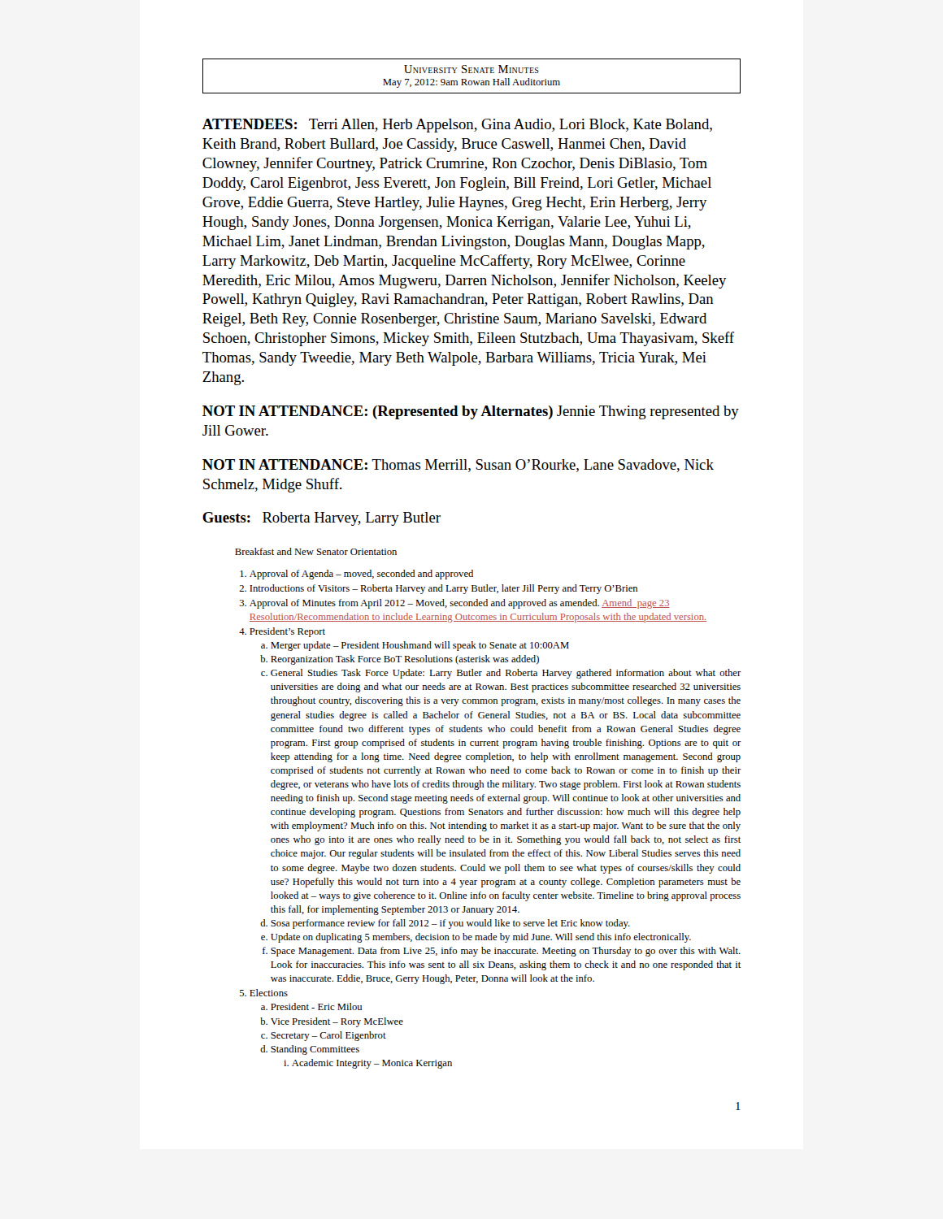University Senate Minutes
May 7, 2012: 9am Rowan Hall Auditorium
ATTENDEES: Terri Allen, Herb Appelson, Gina Audio, Lori Block, Kate Boland, Keith Brand, Robert Bullard, Joe Cassidy, Bruce Caswell, Hanmei Chen, David Clowney, Jennifer Courtney, Patrick Crumrine, Ron Czochor, Denis DiBlasio, Tom Doddy, Carol Eigenbrot, Jess Everett, Jon Foglein, Bill Freind, Lori Getler, Michael Grove, Eddie Guerra, Steve Hartley, Julie Haynes, Greg Hecht, Erin Herberg, Jerry Hough, Sandy Jones, Donna Jorgensen, Monica Kerrigan, Valarie Lee, Yuhui Li, Michael Lim, Janet Lindman, Brendan Livingston, Douglas Mann, Douglas Mapp, Larry Markowitz, Deb Martin, Jacqueline McCafferty, Rory McElwee, Corinne Meredith, Eric Milou, Amos Mugweru, Darren Nicholson, Jennifer Nicholson, Keeley Powell, Kathryn Quigley, Ravi Ramachandran, Peter Rattigan, Robert Rawlins, Dan Reigel, Beth Rey, Connie Rosenberger, Christine Saum, Mariano Savelski, Edward Schoen, Christopher Simons, Mickey Smith, Eileen Stutzbach, Uma Thayasivam, Skeff Thomas, Sandy Tweedie, Mary Beth Walpole, Barbara Williams, Tricia Yurak, Mei Zhang.
NOT IN ATTENDANCE: (Represented by Alternates) Jennie Thwing represented by Jill Gower.
NOT IN ATTENDANCE: Thomas Merrill, Susan O’Rourke, Lane Savadove, Nick Schmelz, Midge Shuff.
Guests: Roberta Harvey, Larry Butler
Breakfast and New Senator Orientation
Approval of Agenda – moved, seconded and approved
Introductions of Visitors – Roberta Harvey and Larry Butler, later Jill Perry and Terry O’Brien
Approval of Minutes from April 2012 – Moved, seconded and approved as amended. Amend page 23 Resolution/Recommendation to include Learning Outcomes in Curriculum Proposals with the updated version.
President’s Report
Merger update – President Houshmand will speak to Senate at 10:00AM
Reorganization Task Force BoT Resolutions (asterisk was added)
General Studies Task Force Update: Larry Butler and Roberta Harvey gathered information about what other universities are doing and what our needs are at Rowan. Best practices subcommittee researched 32 universities throughout country, discovering this is a very common program, exists in many/most colleges. In many cases the general studies degree is called a Bachelor of General Studies, not a BA or BS. Local data subcommittee committee found two different types of students who could benefit from a Rowan General Studies degree program. First group comprised of students in current program having trouble finishing. Options are to quit or keep attending for a long time. Need degree completion, to help with enrollment management. Second group comprised of students not currently at Rowan who need to come back to Rowan or come in to finish up their degree, or veterans who have lots of credits through the military. Two stage problem. First look at Rowan students needing to finish up. Second stage meeting needs of external group. Will continue to look at other universities and continue developing program. Questions from Senators and further discussion: how much will this degree help with employment? Much info on this. Not intending to market it as a start-up major. Want to be sure that the only ones who go into it are ones who really need to be in it. Something you would fall back to, not select as first choice major. Our regular students will be insulated from the effect of this. Now Liberal Studies serves this need to some degree. Maybe two dozen students. Could we poll them to see what types of courses/skills they could use? Hopefully this would not turn into a 4 year program at a county college. Completion parameters must be looked at – ways to give coherence to it. Online info on faculty center website. Timeline to bring approval process this fall, for implementing September 2013 or January 2014.
Sosa performance review for fall 2012 – if you would like to serve let Eric know today.
Update on duplicating 5 members, decision to be made by mid June. Will send this info electronically.
Space Management. Data from Live 25, info may be inaccurate. Meeting on Thursday to go over this with Walt. Look for inaccuracies. This info was sent to all six Deans, asking them to check it and no one responded that it was inaccurate. Eddie, Bruce, Gerry Hough, Peter, Donna will look at the info.
Elections
President - Eric Milou
Vice President – Rory McElwee
Secretary – Carol Eigenbrot
Standing Committees
Academic Integrity – Monica Kerrigan
1